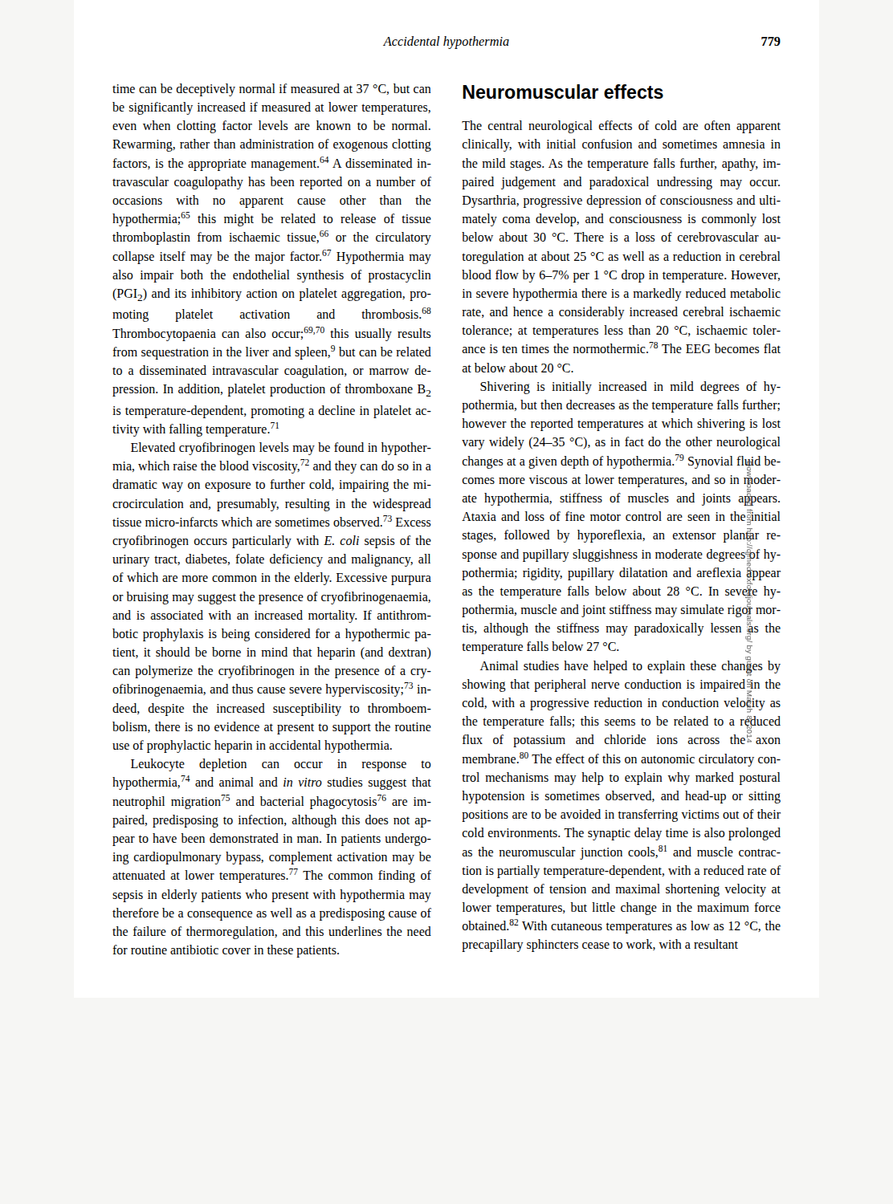Accidental hypothermia 779
time can be deceptively normal if measured at 37 °C, but can be significantly increased if measured at lower temperatures, even when clotting factor levels are known to be normal. Rewarming, rather than administration of exogenous clotting factors, is the appropriate management.64 A disseminated intravascular coagulopathy has been reported on a number of occasions with no apparent cause other than the hypothermia;65 this might be related to release of tissue thromboplastin from ischaemic tissue,66 or the circulatory collapse itself may be the major factor.67 Hypothermia may also impair both the endothelial synthesis of prostacyclin (PGI2) and its inhibitory action on platelet aggregation, promoting platelet activation and thrombosis.68 Thrombocytopaenia can also occur;69,70 this usually results from sequestration in the liver and spleen,9 but can be related to a disseminated intravascular coagulation, or marrow depression. In addition, platelet production of thromboxane B2 is temperature-dependent, promoting a decline in platelet activity with falling temperature.71
Elevated cryofibrinogen levels may be found in hypothermia, which raise the blood viscosity,72 and they can do so in a dramatic way on exposure to further cold, impairing the microcirculation and, presumably, resulting in the widespread tissue micro-infarcts which are sometimes observed.73 Excess cryofibrinogen occurs particularly with E. coli sepsis of the urinary tract, diabetes, folate deficiency and malignancy, all of which are more common in the elderly. Excessive purpura or bruising may suggest the presence of cryofibrinogenaemia, and is associated with an increased mortality. If antithrombotic prophylaxis is being considered for a hypothermic patient, it should be borne in mind that heparin (and dextran) can polymerize the cryofibrinogen in the presence of a cryofibrinogenaemia, and thus cause severe hyperviscosity;73 indeed, despite the increased susceptibility to thromboembolism, there is no evidence at present to support the routine use of prophylactic heparin in accidental hypothermia.
Leukocyte depletion can occur in response to hypothermia,74 and animal and in vitro studies suggest that neutrophil migration75 and bacterial phagocytosis76 are impaired, predisposing to infection, although this does not appear to have been demonstrated in man. In patients undergoing cardiopulmonary bypass, complement activation may be attenuated at lower temperatures.77 The common finding of sepsis in elderly patients who present with hypothermia may therefore be a consequence as well as a predisposing cause of the failure of thermoregulation, and this underlines the need for routine antibiotic cover in these patients.
Neuromuscular effects
The central neurological effects of cold are often apparent clinically, with initial confusion and sometimes amnesia in the mild stages. As the temperature falls further, apathy, impaired judgement and paradoxical undressing may occur. Dysarthria, progressive depression of consciousness and ultimately coma develop, and consciousness is commonly lost below about 30 °C. There is a loss of cerebrovascular autoregulation at about 25 °C as well as a reduction in cerebral blood flow by 6–7% per 1 °C drop in temperature. However, in severe hypothermia there is a markedly reduced metabolic rate, and hence a considerably increased cerebral ischaemic tolerance; at temperatures less than 20 °C, ischaemic tolerance is ten times the normothermic.78 The EEG becomes flat at below about 20 °C.
Shivering is initially increased in mild degrees of hypothermia, but then decreases as the temperature falls further; however the reported temperatures at which shivering is lost vary widely (24–35 °C), as in fact do the other neurological changes at a given depth of hypothermia.79 Synovial fluid becomes more viscous at lower temperatures, and so in moderate hypothermia, stiffness of muscles and joints appears. Ataxia and loss of fine motor control are seen in the initial stages, followed by hyporeflexia, an extensor plantar response and pupillary sluggishness in moderate degrees of hypothermia; rigidity, pupillary dilatation and areflexia appear as the temperature falls below about 28 °C. In severe hypothermia, muscle and joint stiffness may simulate rigor mortis, although the stiffness may paradoxically lessen as the temperature falls below 27 °C.
Animal studies have helped to explain these changes by showing that peripheral nerve conduction is impaired in the cold, with a progressive reduction in conduction velocity as the temperature falls; this seems to be related to a reduced flux of potassium and chloride ions across the axon membrane.80 The effect of this on autonomic circulatory control mechanisms may help to explain why marked postural hypotension is sometimes observed, and head-up or sitting positions are to be avoided in transferring victims out of their cold environments. The synaptic delay time is also prolonged as the neuromuscular junction cools,81 and muscle contraction is partially temperature-dependent, with a reduced rate of development of tension and maximal shortening velocity at lower temperatures, but little change in the maximum force obtained.82 With cutaneous temperatures as low as 12 °C, the precapillary sphincters cease to work, with a resultant
Downloaded from http://qjmed.oxfordjournals.org/ by guest on March 8, 2014